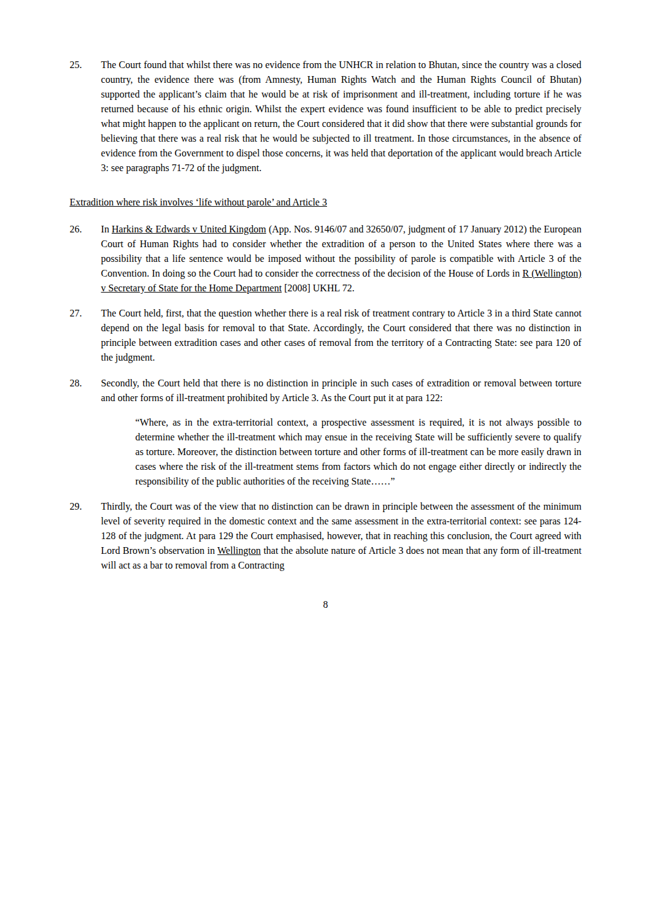25. The Court found that whilst there was no evidence from the UNHCR in relation to Bhutan, since the country was a closed country, the evidence there was (from Amnesty, Human Rights Watch and the Human Rights Council of Bhutan) supported the applicant’s claim that he would be at risk of imprisonment and ill-treatment, including torture if he was returned because of his ethnic origin. Whilst the expert evidence was found insufficient to be able to predict precisely what might happen to the applicant on return, the Court considered that it did show that there were substantial grounds for believing that there was a real risk that he would be subjected to ill treatment. In those circumstances, in the absence of evidence from the Government to dispel those concerns, it was held that deportation of the applicant would breach Article 3: see paragraphs 71-72 of the judgment.
Extradition where risk involves ‘life without parole’ and Article 3
26. In Harkins & Edwards v United Kingdom (App. Nos. 9146/07 and 32650/07, judgment of 17 January 2012) the European Court of Human Rights had to consider whether the extradition of a person to the United States where there was a possibility that a life sentence would be imposed without the possibility of parole is compatible with Article 3 of the Convention. In doing so the Court had to consider the correctness of the decision of the House of Lords in R (Wellington) v Secretary of State for the Home Department [2008] UKHL 72.
27. The Court held, first, that the question whether there is a real risk of treatment contrary to Article 3 in a third State cannot depend on the legal basis for removal to that State. Accordingly, the Court considered that there was no distinction in principle between extradition cases and other cases of removal from the territory of a Contracting State: see para 120 of the judgment.
28. Secondly, the Court held that there is no distinction in principle in such cases of extradition or removal between torture and other forms of ill-treatment prohibited by Article 3. As the Court put it at para 122:
“Where, as in the extra-territorial context, a prospective assessment is required, it is not always possible to determine whether the ill-treatment which may ensue in the receiving State will be sufficiently severe to qualify as torture. Moreover, the distinction between torture and other forms of ill-treatment can be more easily drawn in cases where the risk of the ill-treatment stems from factors which do not engage either directly or indirectly the responsibility of the public authorities of the receiving State……”
29. Thirdly, the Court was of the view that no distinction can be drawn in principle between the assessment of the minimum level of severity required in the domestic context and the same assessment in the extra-territorial context: see paras 124-128 of the judgment. At para 129 the Court emphasised, however, that in reaching this conclusion, the Court agreed with Lord Brown’s observation in Wellington that the absolute nature of Article 3 does not mean that any form of ill-treatment will act as a bar to removal from a Contracting
8